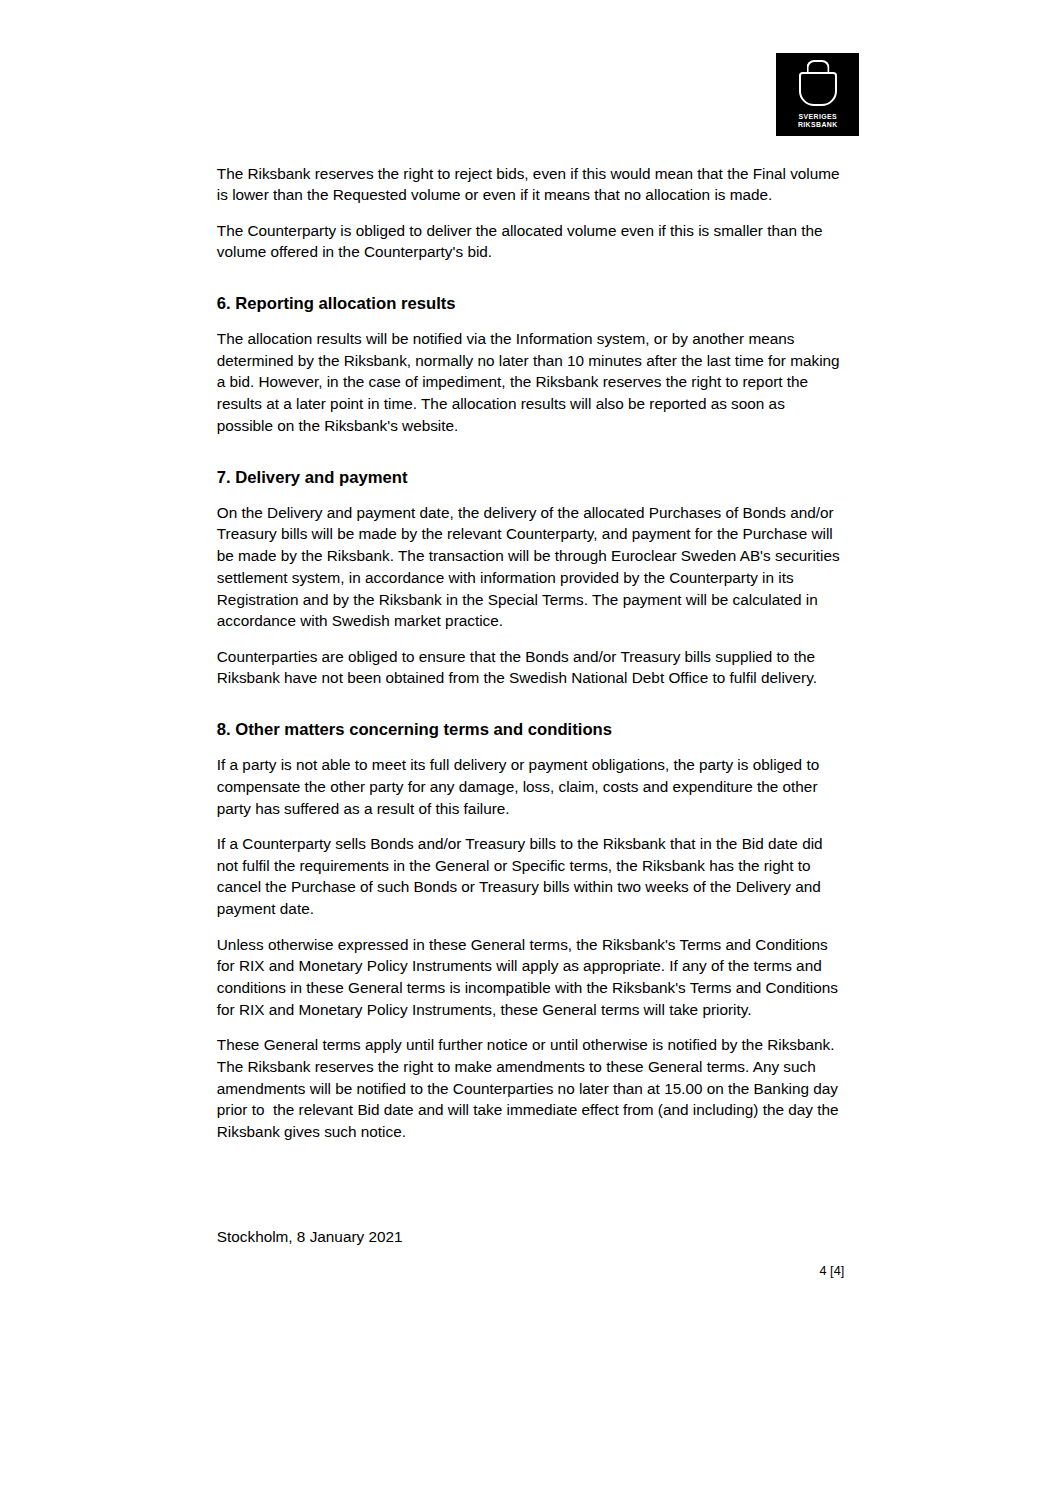SVERIGES
RIKSBANK
The Riksbank reserves the right to reject bids, even if this would mean that the Final volume is lower than the Requested volume or even if it means that no allocation is made.
The Counterparty is obliged to deliver the allocated volume even if this is smaller than the volume offered in the Counterparty's bid.
6. Reporting allocation results
The allocation results will be notified via the Information system, or by another means determined by the Riksbank, normally no later than 10 minutes after the last time for making a bid. However, in the case of impediment, the Riksbank reserves the right to report the results at a later point in time. The allocation results will also be reported as soon as possible on the Riksbank's website.
7. Delivery and payment
On the Delivery and payment date, the delivery of the allocated Purchases of Bonds and/or Treasury bills will be made by the relevant Counterparty, and payment for the Purchase will be made by the Riksbank. The transaction will be through Euroclear Sweden AB's securities settlement system, in accordance with information provided by the Counterparty in its Registration and by the Riksbank in the Special Terms. The payment will be calculated in accordance with Swedish market practice.
Counterparties are obliged to ensure that the Bonds and/or Treasury bills supplied to the Riksbank have not been obtained from the Swedish National Debt Office to fulfil delivery.
8. Other matters concerning terms and conditions
If a party is not able to meet its full delivery or payment obligations, the party is obliged to compensate the other party for any damage, loss, claim, costs and expenditure the other party has suffered as a result of this failure.
If a Counterparty sells Bonds and/or Treasury bills to the Riksbank that in the Bid date did not fulfil the requirements in the General or Specific terms, the Riksbank has the right to cancel the Purchase of such Bonds or Treasury bills within two weeks of the Delivery and payment date.
Unless otherwise expressed in these General terms, the Riksbank's Terms and Conditions for RIX and Monetary Policy Instruments will apply as appropriate. If any of the terms and conditions in these General terms is incompatible with the Riksbank's Terms and Conditions for RIX and Monetary Policy Instruments, these General terms will take priority.
These General terms apply until further notice or until otherwise is notified by the Riksbank. The Riksbank reserves the right to make amendments to these General terms. Any such amendments will be notified to the Counterparties no later than at 15.00 on the Banking day prior to the relevant Bid date and will take immediate effect from (and including) the day the Riksbank gives such notice.
Stockholm, 8 January 2021
4 [4]